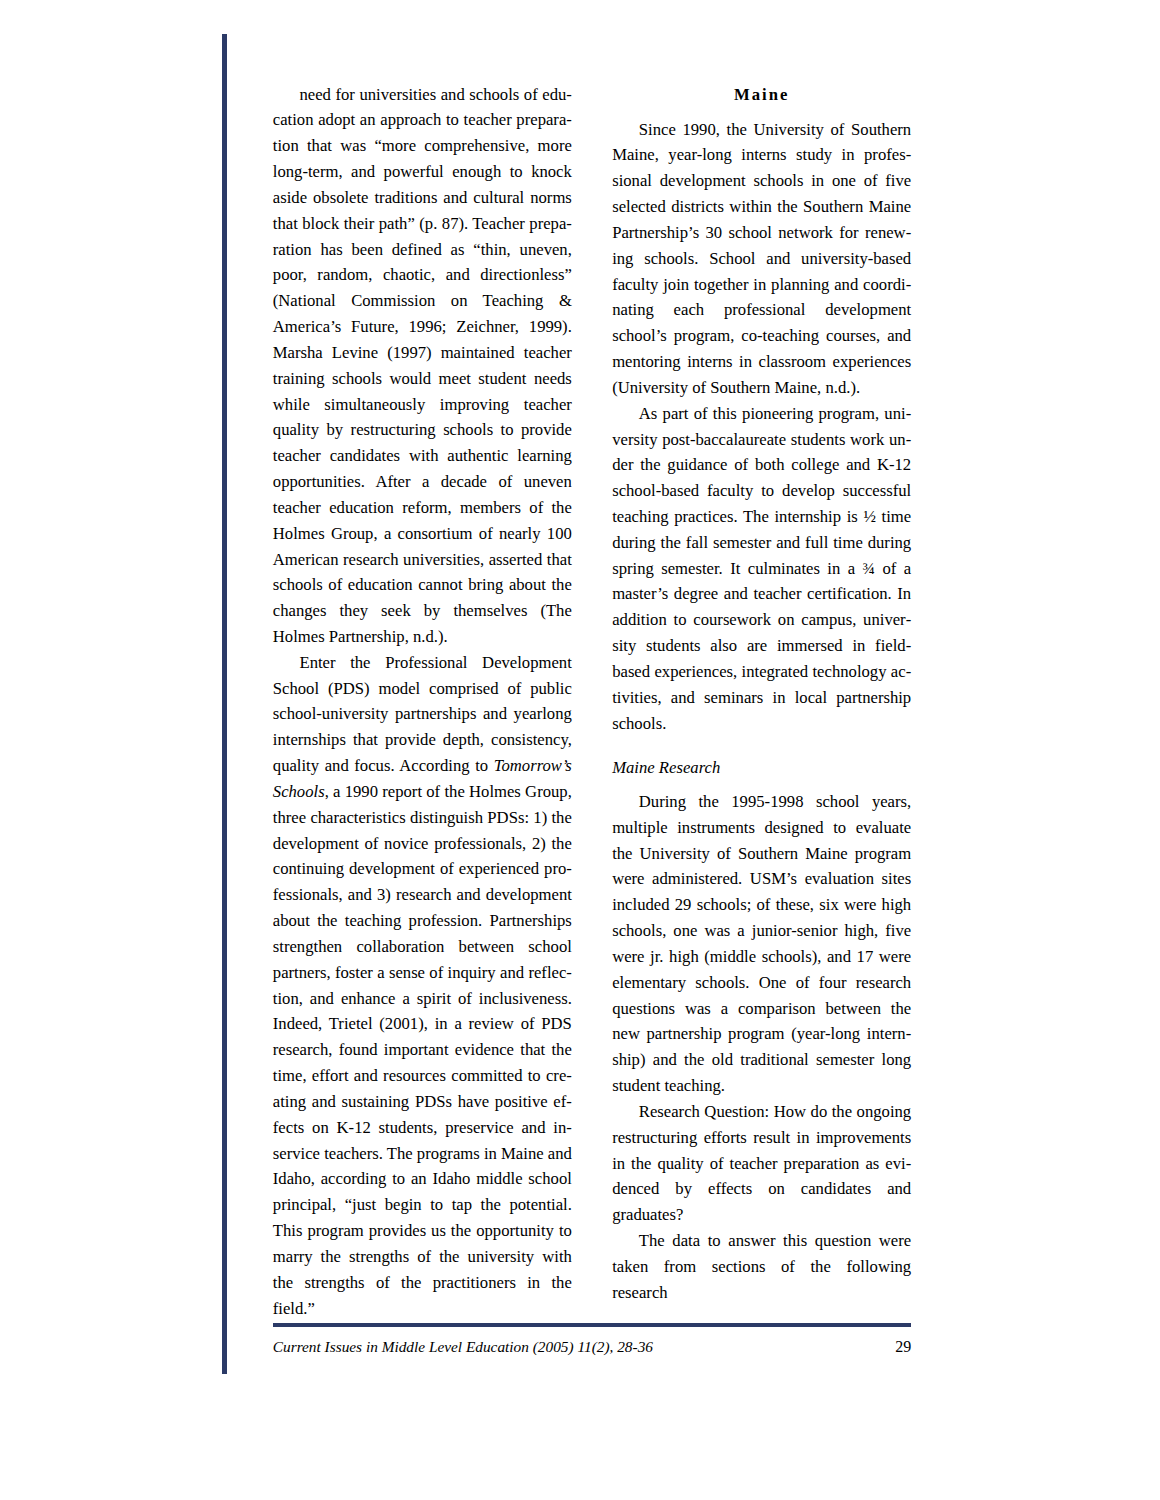need for universities and schools of education adopt an approach to teacher preparation that was “more comprehensive, more long-term, and powerful enough to knock aside obsolete traditions and cultural norms that block their path” (p. 87). Teacher preparation has been defined as “thin, uneven, poor, random, chaotic, and directionless” (National Commission on Teaching & America’s Future, 1996; Zeichner, 1999). Marsha Levine (1997) maintained teacher training schools would meet student needs while simultaneously improving teacher quality by restructuring schools to provide teacher candidates with authentic learning opportunities. After a decade of uneven teacher education reform, members of the Holmes Group, a consortium of nearly 100 American research universities, asserted that schools of education cannot bring about the changes they seek by themselves (The Holmes Partnership, n.d.).
Enter the Professional Development School (PDS) model comprised of public school-university partnerships and yearlong internships that provide depth, consistency, quality and focus. According to Tomorrow’s Schools, a 1990 report of the Holmes Group, three characteristics distinguish PDSs: 1) the development of novice professionals, 2) the continuing development of experienced professionals, and 3) research and development about the teaching profession. Partnerships strengthen collaboration between school partners, foster a sense of inquiry and reflection, and enhance a spirit of inclusiveness. Indeed, Trietel (2001), in a review of PDS research, found important evidence that the time, effort and resources committed to creating and sustaining PDSs have positive effects on K-12 students, preservice and in-service teachers. The programs in Maine and Idaho, according to an Idaho middle school principal, “just begin to tap the potential. This program provides us the opportunity to marry the strengths of the university with the strengths of the practitioners in the field.”
Maine
Since 1990, the University of Southern Maine, year-long interns study in professional development schools in one of five selected districts within the Southern Maine Partnership’s 30 school network for renewing schools. School and university-based faculty join together in planning and coordinating each professional development school’s program, co-teaching courses, and mentoring interns in classroom experiences (University of Southern Maine, n.d.).
As part of this pioneering program, university post-baccalaureate students work under the guidance of both college and K-12 school-based faculty to develop successful teaching practices. The internship is ½ time during the fall semester and full time during spring semester. It culminates in a ¾ of a master’s degree and teacher certification. In addition to coursework on campus, university students also are immersed in field-based experiences, integrated technology activities, and seminars in local partnership schools.
Maine Research
During the 1995-1998 school years, multiple instruments designed to evaluate the University of Southern Maine program were administered. USM’s evaluation sites included 29 schools; of these, six were high schools, one was a junior-senior high, five were jr. high (middle schools), and 17 were elementary schools. One of four research questions was a comparison between the new partnership program (year-long internship) and the old traditional semester long student teaching.
Research Question: How do the ongoing restructuring efforts result in improvements in the quality of teacher preparation as evidenced by effects on candidates and graduates?
The data to answer this question were taken from sections of the following research
Current Issues in Middle Level Education (2005) 11(2), 28-36 29